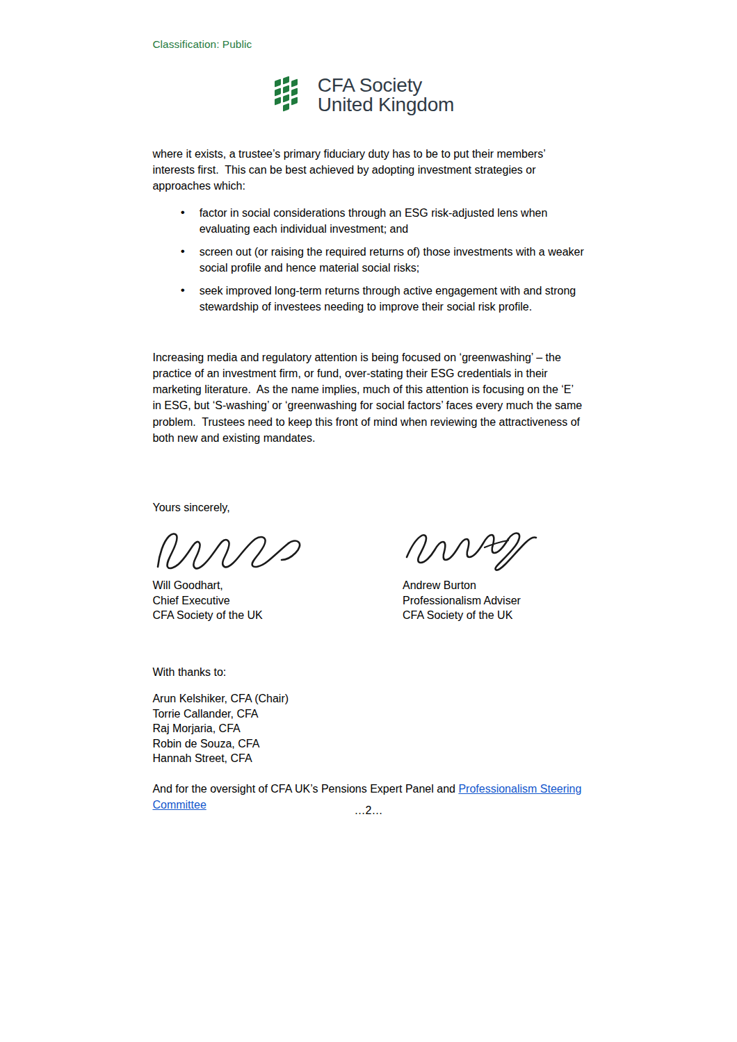Classification: Public
CFA Society United Kingdom
where it exists, a trustee’s primary fiduciary duty has to be to put their members’ interests first. This can be best achieved by adopting investment strategies or approaches which:
factor in social considerations through an ESG risk-adjusted lens when evaluating each individual investment; and
screen out (or raising the required returns of) those investments with a weaker social profile and hence material social risks;
seek improved long-term returns through active engagement with and strong stewardship of investees needing to improve their social risk profile.
Increasing media and regulatory attention is being focused on ‘greenwashing’ – the practice of an investment firm, or fund, over-stating their ESG credentials in their marketing literature. As the name implies, much of this attention is focusing on the ‘E’ in ESG, but ‘S-washing’ or ‘greenwashing for social factors’ faces every much the same problem. Trustees need to keep this front of mind when reviewing the attractiveness of both new and existing mandates.
Yours sincerely,
Will Goodhart,
Chief Executive
CFA Society of the UK
Andrew Burton
Professionalism Adviser
CFA Society of the UK
With thanks to:
Arun Kelshiker, CFA (Chair)
Torrie Callander, CFA
Raj Morjaria, CFA
Robin de Souza, CFA
Hannah Street, CFA
And for the oversight of CFA UK’s Pensions Expert Panel and Professionalism Steering Committee
…2…